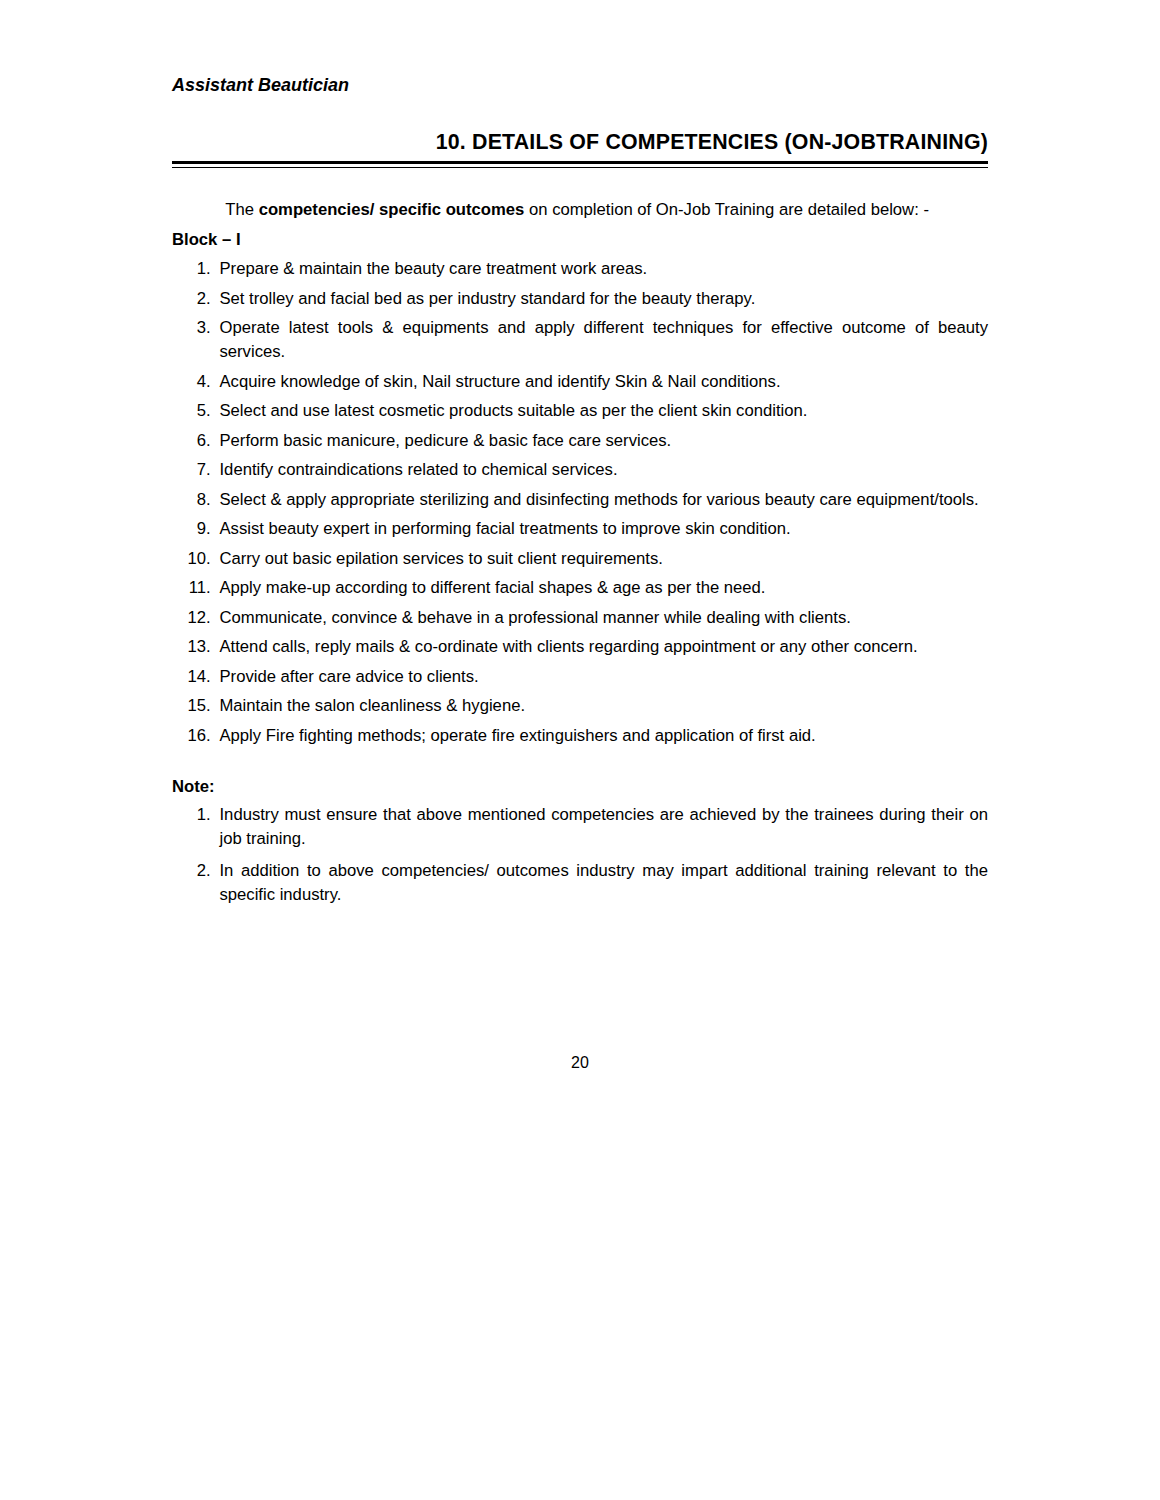Assistant Beautician
10. DETAILS OF COMPETENCIES (ON-JOBTRAINING)
The competencies/ specific outcomes on completion of On-Job Training are detailed below: -
Block – I
Prepare & maintain the beauty care treatment work areas.
Set trolley and facial bed as per industry standard for the beauty therapy.
Operate latest tools & equipments and apply different techniques for effective outcome of beauty services.
Acquire knowledge of skin, Nail structure and identify Skin & Nail conditions.
Select and use latest cosmetic products suitable as per the client skin condition.
Perform basic manicure, pedicure & basic face care services.
Identify contraindications related to chemical services.
Select & apply appropriate sterilizing and disinfecting methods for various beauty care equipment/tools.
Assist beauty expert in performing facial treatments to improve skin condition.
Carry out basic epilation services to suit client requirements.
Apply make-up according to different facial shapes & age as per the need.
Communicate, convince & behave in a professional manner while dealing with clients.
Attend calls, reply mails & co-ordinate with clients regarding appointment or any other concern.
Provide after care advice to clients.
Maintain the salon cleanliness & hygiene.
Apply Fire fighting methods; operate fire extinguishers and application of first aid.
Note:
Industry must ensure that above mentioned competencies are achieved by the trainees during their on job training.
In addition to above competencies/ outcomes industry may impart additional training relevant to the specific industry.
20